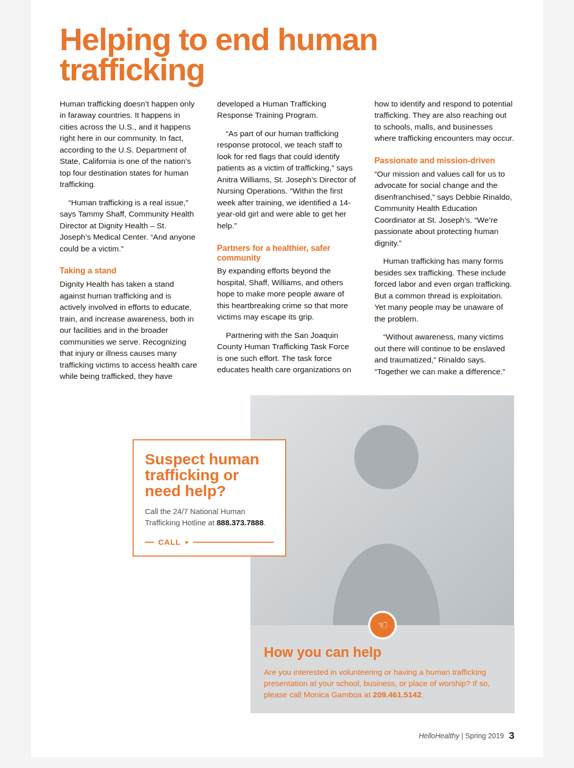Helping to end human trafficking
Human trafficking doesn’t happen only in faraway countries. It happens in cities across the U.S., and it happens right here in our community. In fact, according to the U.S. Department of State, California is one of the nation’s top four destination states for human trafficking.
“Human trafficking is a real issue,” says Tammy Shaff, Community Health Director at Dignity Health – St. Joseph’s Medical Center. “And anyone could be a victim.”
Taking a stand
Dignity Health has taken a stand against human trafficking and is actively involved in efforts to educate, train, and increase awareness, both in our facilities and in the broader communities we serve. Recognizing that injury or illness causes many trafficking victims to access health care while being trafficked, they have developed a Human Trafficking Response Training Program.
“As part of our human trafficking response protocol, we teach staff to look for red flags that could identify patients as a victim of trafficking,” says Anitra Williams, St. Joseph’s Director of Nursing Operations. “Within the first week after training, we identified a 14-year-old girl and were able to get her help.”
Partners for a healthier, safer community
By expanding efforts beyond the hospital, Shaff, Williams, and others hope to make more people aware of this heartbreaking crime so that more victims may escape its grip.
Partnering with the San Joaquin County Human Trafficking Task Force is one such effort. The task force educates health care organizations on how to identify and respond to potential trafficking. They are also reaching out to schools, malls, and businesses where trafficking encounters may occur.
Passionate and mission-driven
“Our mission and values call for us to advocate for social change and the disenfranchised,” says Debbie Rinaldo, Community Health Education Coordinator at St. Joseph’s. “We’re passionate about protecting human dignity.”
Human trafficking has many forms besides sex trafficking. These include forced labor and even organ trafficking. But a common thread is exploitation. Yet many people may be unaware of the problem.
“Without awareness, many victims out there will continue to be enslaved and traumatized,” Rinaldo says. “Together we can make a difference.”
Suspect human trafficking or need help?
Call the 24/7 National Human Trafficking Hotline at 888.373.7888.
CALL ◕
☜
How you can help
Are you interested in volunteering or having a human trafficking presentation at your school, business, or place of worship? If so, please call Monica Gamboa at 209.461.5142.
HelloHealthy | Spring 2019 3